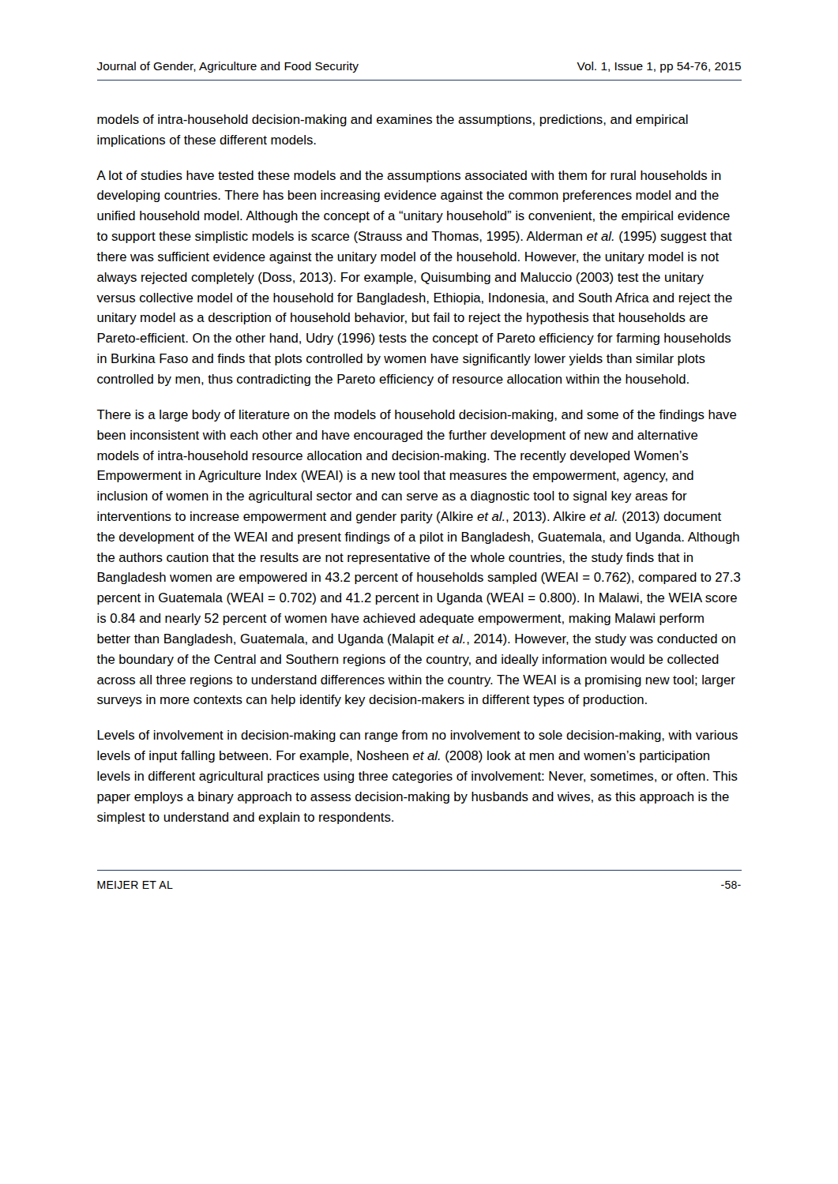Journal of Gender, Agriculture and Food Security
Vol. 1, Issue 1, pp 54-76, 2015
models of intra-household decision-making and examines the assumptions, predictions, and empirical implications of these different models.
A lot of studies have tested these models and the assumptions associated with them for rural households in developing countries. There has been increasing evidence against the common preferences model and the unified household model. Although the concept of a “unitary household” is convenient, the empirical evidence to support these simplistic models is scarce (Strauss and Thomas, 1995). Alderman et al. (1995) suggest that there was sufficient evidence against the unitary model of the household. However, the unitary model is not always rejected completely (Doss, 2013). For example, Quisumbing and Maluccio (2003) test the unitary versus collective model of the household for Bangladesh, Ethiopia, Indonesia, and South Africa and reject the unitary model as a description of household behavior, but fail to reject the hypothesis that households are Pareto-efficient. On the other hand, Udry (1996) tests the concept of Pareto efficiency for farming households in Burkina Faso and finds that plots controlled by women have significantly lower yields than similar plots controlled by men, thus contradicting the Pareto efficiency of resource allocation within the household.
There is a large body of literature on the models of household decision-making, and some of the findings have been inconsistent with each other and have encouraged the further development of new and alternative models of intra-household resource allocation and decision-making. The recently developed Women’s Empowerment in Agriculture Index (WEAI) is a new tool that measures the empowerment, agency, and inclusion of women in the agricultural sector and can serve as a diagnostic tool to signal key areas for interventions to increase empowerment and gender parity (Alkire et al., 2013). Alkire et al. (2013) document the development of the WEAI and present findings of a pilot in Bangladesh, Guatemala, and Uganda. Although the authors caution that the results are not representative of the whole countries, the study finds that in Bangladesh women are empowered in 43.2 percent of households sampled (WEAI = 0.762), compared to 27.3 percent in Guatemala (WEAI = 0.702) and 41.2 percent in Uganda (WEAI = 0.800). In Malawi, the WEIA score is 0.84 and nearly 52 percent of women have achieved adequate empowerment, making Malawi perform better than Bangladesh, Guatemala, and Uganda (Malapit et al., 2014). However, the study was conducted on the boundary of the Central and Southern regions of the country, and ideally information would be collected across all three regions to understand differences within the country. The WEAI is a promising new tool; larger surveys in more contexts can help identify key decision-makers in different types of production.
Levels of involvement in decision-making can range from no involvement to sole decision-making, with various levels of input falling between. For example, Nosheen et al. (2008) look at men and women’s participation levels in different agricultural practices using three categories of involvement: Never, sometimes, or often. This paper employs a binary approach to assess decision-making by husbands and wives, as this approach is the simplest to understand and explain to respondents.
MEIJER ET AL -58-